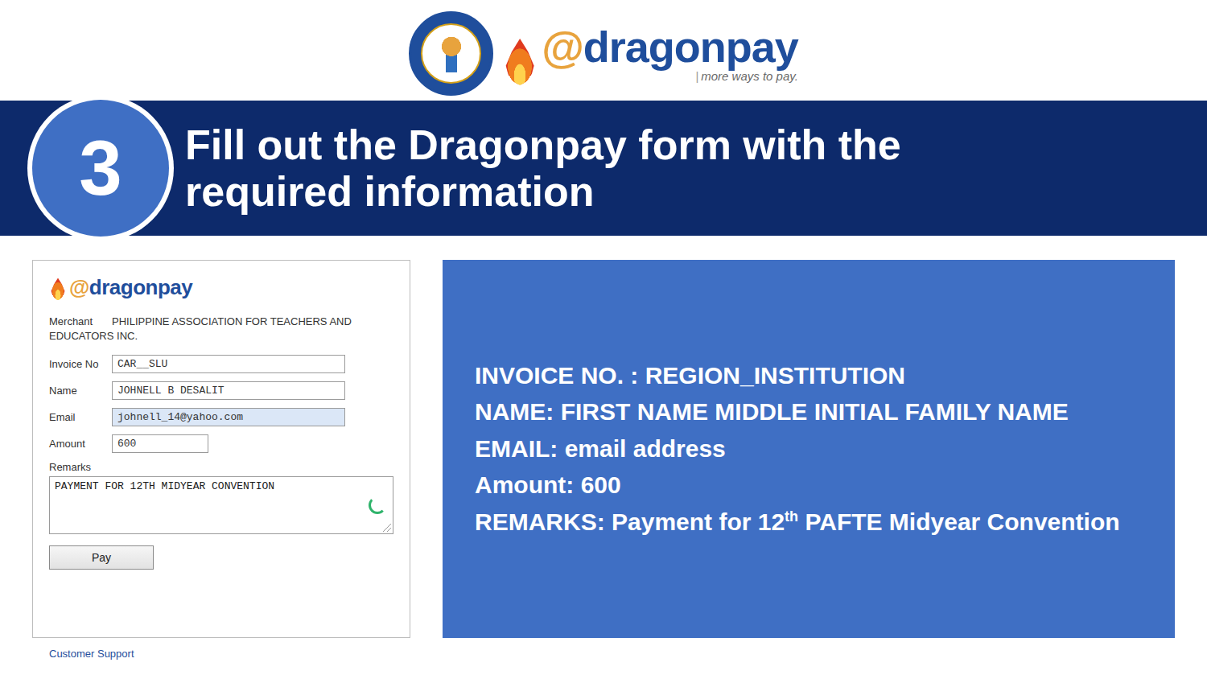@dragon pay
|more ways to pay.
3
Fill out the Dragonpay form with the required information
@dragonpay
Merchant PHILIPPINE ASSOCIATION FOR TEACHERS AND EDUCATORS INC.
Invoice No
CAR__SLU
Name
JOHNELL B DESALIT
Email
johnell_14@yahoo.com
Amount
600
Remarks
PAYMENT FOR 12TH MIDYEAR CONVENTION
Pay
Customer Support
INVOICE NO. : REGION_INSTITUTION
NAME: FIRST NAME MIDDLE INITIAL FAMILY NAME
EMAIL: email address
Amount: 600
REMARKS: Payment for 12th PAFTE Midyear Convention